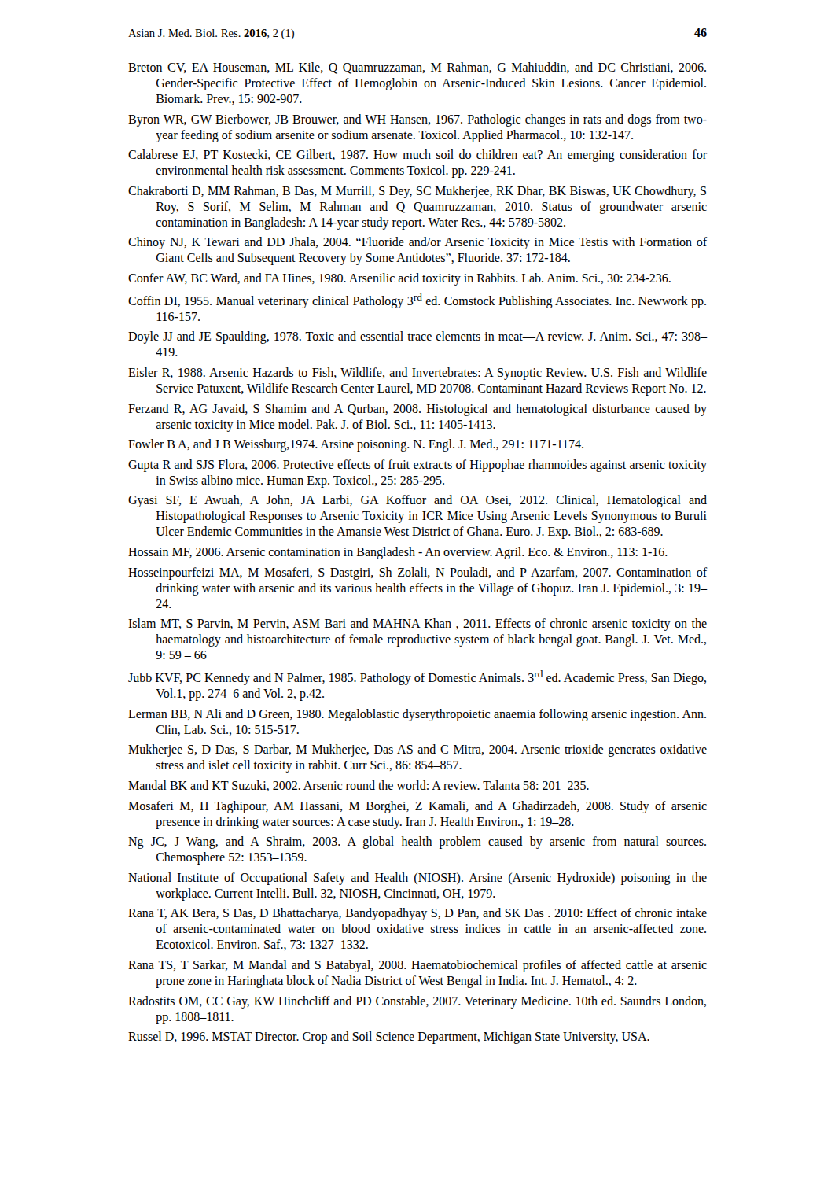Asian J. Med. Biol. Res. 2016, 2 (1)
46
Breton CV, EA Houseman, ML Kile, Q Quamruzzaman, M Rahman, G Mahiuddin, and DC Christiani, 2006. Gender-Specific Protective Effect of Hemoglobin on Arsenic-Induced Skin Lesions. Cancer Epidemiol. Biomark. Prev., 15: 902-907.
Byron WR, GW Bierbower, JB Brouwer, and WH Hansen, 1967. Pathologic changes in rats and dogs from two-year feeding of sodium arsenite or sodium arsenate. Toxicol. Applied Pharmacol., 10: 132-147.
Calabrese EJ, PT Kostecki, CE Gilbert, 1987. How much soil do children eat? An emerging consideration for environmental health risk assessment. Comments Toxicol. pp. 229-241.
Chakraborti D, MM Rahman, B Das, M Murrill, S Dey, SC Mukherjee, RK Dhar, BK Biswas, UK Chowdhury, S Roy, S Sorif, M Selim, M Rahman and Q Quamruzzaman, 2010. Status of groundwater arsenic contamination in Bangladesh: A 14-year study report. Water Res., 44: 5789-5802.
Chinoy NJ, K Tewari and DD Jhala, 2004. “Fluoride and/or Arsenic Toxicity in Mice Testis with Formation of Giant Cells and Subsequent Recovery by Some Antidotes”, Fluoride. 37: 172-184.
Confer AW, BC Ward, and FA Hines, 1980. Arsenilic acid toxicity in Rabbits. Lab. Anim. Sci., 30: 234-236.
Coffin DI, 1955. Manual veterinary clinical Pathology 3rd ed. Comstock Publishing Associates. Inc. Newwork pp. 116-157.
Doyle JJ and JE Spaulding, 1978. Toxic and essential trace elements in meat—A review. J. Anim. Sci., 47: 398–419.
Eisler R, 1988. Arsenic Hazards to Fish, Wildlife, and Invertebrates: A Synoptic Review. U.S. Fish and Wildlife Service Patuxent, Wildlife Research Center Laurel, MD 20708. Contaminant Hazard Reviews Report No. 12.
Ferzand R, AG Javaid, S Shamim and A Qurban, 2008. Histological and hematological disturbance caused by arsenic toxicity in Mice model. Pak. J. of Biol. Sci., 11: 1405-1413.
Fowler B A, and J B Weissburg,1974. Arsine poisoning. N. Engl. J. Med., 291: 1171-1174.
Gupta R and SJS Flora, 2006. Protective effects of fruit extracts of Hippophae rhamnoides against arsenic toxicity in Swiss albino mice. Human Exp. Toxicol., 25: 285-295.
Gyasi SF, E Awuah, A John, JA Larbi, GA Koffuor and OA Osei, 2012. Clinical, Hematological and Histopathological Responses to Arsenic Toxicity in ICR Mice Using Arsenic Levels Synonymous to Buruli Ulcer Endemic Communities in the Amansie West District of Ghana. Euro. J. Exp. Biol., 2: 683-689.
Hossain MF, 2006. Arsenic contamination in Bangladesh - An overview. Agril. Eco. & Environ., 113: 1-16.
Hosseinpourfeizi MA, M Mosaferi, S Dastgiri, Sh Zolali, N Pouladi, and P Azarfam, 2007. Contamination of drinking water with arsenic and its various health effects in the Village of Ghopuz. Iran J. Epidemiol., 3: 19–24.
Islam MT, S Parvin, M Pervin, ASM Bari and MAHNA Khan , 2011. Effects of chronic arsenic toxicity on the haematology and histoarchitecture of female reproductive system of black bengal goat. Bangl. J. Vet. Med., 9: 59 – 66
Jubb KVF, PC Kennedy and N Palmer, 1985. Pathology of Domestic Animals. 3rd ed. Academic Press, San Diego, Vol.1, pp. 274–6 and Vol. 2, p.42.
Lerman BB, N Ali and D Green, 1980. Megaloblastic dyserythropoietic anaemia following arsenic ingestion. Ann. Clin, Lab. Sci., 10: 515-517.
Mukherjee S, D Das, S Darbar, M Mukherjee, Das AS and C Mitra, 2004. Arsenic trioxide generates oxidative stress and islet cell toxicity in rabbit. Curr Sci., 86: 854–857.
Mandal BK and KT Suzuki, 2002. Arsenic round the world: A review. Talanta 58: 201–235.
Mosaferi M, H Taghipour, AM Hassani, M Borghei, Z Kamali, and A Ghadirzadeh, 2008. Study of arsenic presence in drinking water sources: A case study. Iran J. Health Environ., 1: 19–28.
Ng JC, J Wang, and A Shraim, 2003. A global health problem caused by arsenic from natural sources. Chemosphere 52: 1353–1359.
National Institute of Occupational Safety and Health (NIOSH). Arsine (Arsenic Hydroxide) poisoning in the workplace. Current Intelli. Bull. 32, NIOSH, Cincinnati, OH, 1979.
Rana T, AK Bera, S Das, D Bhattacharya, Bandyopadhyay S, D Pan, and SK Das . 2010: Effect of chronic intake of arsenic-contaminated water on blood oxidative stress indices in cattle in an arsenic-affected zone. Ecotoxicol. Environ. Saf., 73: 1327–1332.
Rana TS, T Sarkar, M Mandal and S Batabyal, 2008. Haematobiochemical profiles of affected cattle at arsenic prone zone in Haringhata block of Nadia District of West Bengal in India. Int. J. Hematol., 4: 2.
Radostits OM, CC Gay, KW Hinchcliff and PD Constable, 2007. Veterinary Medicine. 10th ed. Saundrs London, pp. 1808–1811.
Russel D, 1996. MSTAT Director. Crop and Soil Science Department, Michigan State University, USA.